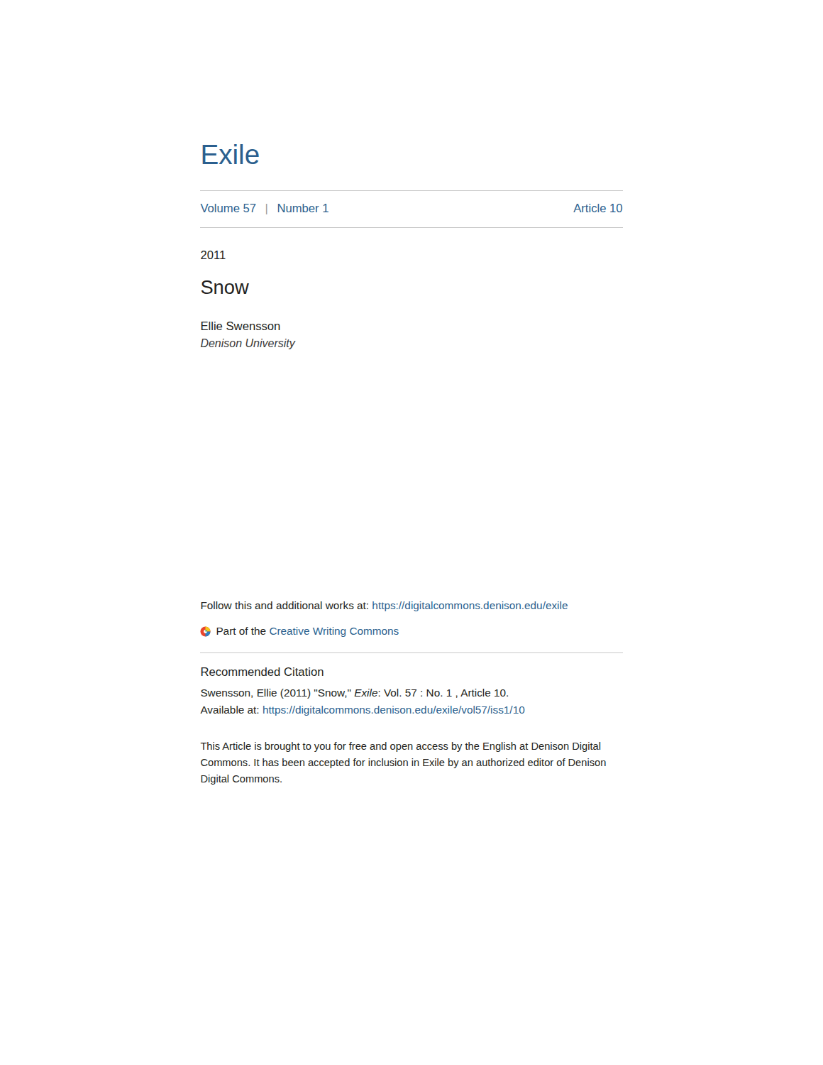Exile
Volume 57 | Number 1
Article 10
2011
Snow
Ellie Swensson
Denison University
Follow this and additional works at: https://digitalcommons.denison.edu/exile
Part of the Creative Writing Commons
Recommended Citation
Swensson, Ellie (2011) "Snow," Exile: Vol. 57 : No. 1 , Article 10.
Available at: https://digitalcommons.denison.edu/exile/vol57/iss1/10
This Article is brought to you for free and open access by the English at Denison Digital Commons. It has been accepted for inclusion in Exile by an authorized editor of Denison Digital Commons.